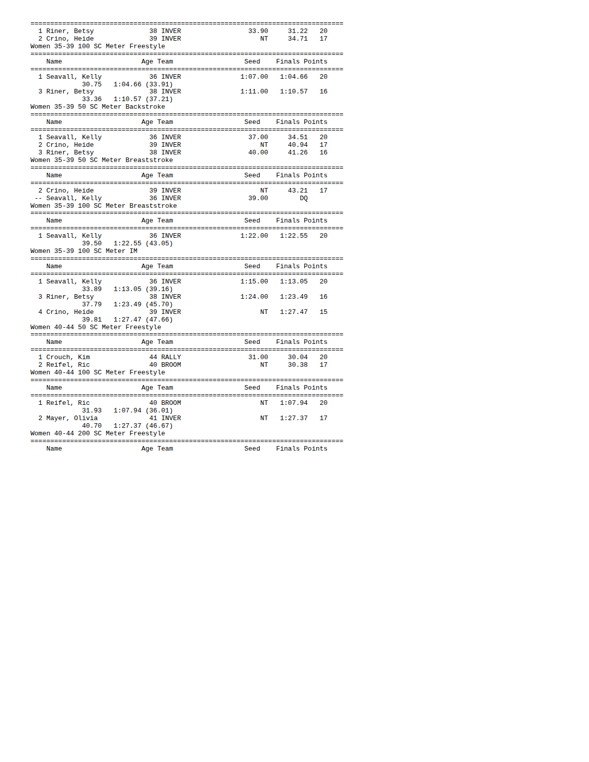===============================================================================
  1 Riner, Betsy              38 INVER                 33.90     31.22   20
  2 Crino, Heide              39 INVER                    NT     34.71   17
Women 35-39 100 SC Meter Freestyle
===============================================================================
    Name                    Age Team                  Seed    Finals Points
===============================================================================
  1 Seavall, Kelly            36 INVER               1:07.00   1:04.66   20
             30.75   1:04.66 (33.91)
  3 Riner, Betsy              38 INVER               1:11.00   1:10.57   16
             33.36   1:10.57 (37.21)
Women 35-39 50 SC Meter Backstroke
===============================================================================
    Name                    Age Team                  Seed    Finals Points
===============================================================================
  1 Seavall, Kelly            36 INVER                 37.00     34.51   20
  2 Crino, Heide              39 INVER                    NT     40.94   17
  3 Riner, Betsy              38 INVER                 40.00     41.26   16
Women 35-39 50 SC Meter Breaststroke
===============================================================================
    Name                    Age Team                  Seed    Finals Points
===============================================================================
  2 Crino, Heide              39 INVER                    NT     43.21   17
 -- Seavall, Kelly            36 INVER                 39.00        DQ
Women 35-39 100 SC Meter Breaststroke
===============================================================================
    Name                    Age Team                  Seed    Finals Points
===============================================================================
  1 Seavall, Kelly            36 INVER               1:22.00   1:22.55   20
             39.50   1:22.55 (43.05)
Women 35-39 100 SC Meter IM
===============================================================================
    Name                    Age Team                  Seed    Finals Points
===============================================================================
  1 Seavall, Kelly            36 INVER               1:15.00   1:13.05   20
             33.89   1:13.05 (39.16)
  3 Riner, Betsy              38 INVER               1:24.00   1:23.49   16
             37.79   1:23.49 (45.70)
  4 Crino, Heide              39 INVER                    NT   1:27.47   15
             39.81   1:27.47 (47.66)
Women 40-44 50 SC Meter Freestyle
===============================================================================
    Name                    Age Team                  Seed    Finals Points
===============================================================================
  1 Crouch, Kim               44 RALLY                 31.00     30.04   20
  2 Reifel, Ric               40 BROOM                    NT     30.38   17
Women 40-44 100 SC Meter Freestyle
===============================================================================
    Name                    Age Team                  Seed    Finals Points
===============================================================================
  1 Reifel, Ric               40 BROOM                    NT   1:07.94   20
             31.93   1:07.94 (36.01)
  2 Mayer, Olivia             41 INVER                    NT   1:27.37   17
             40.70   1:27.37 (46.67)
Women 40-44 200 SC Meter Freestyle
===============================================================================
    Name                    Age Team                  Seed    Finals Points